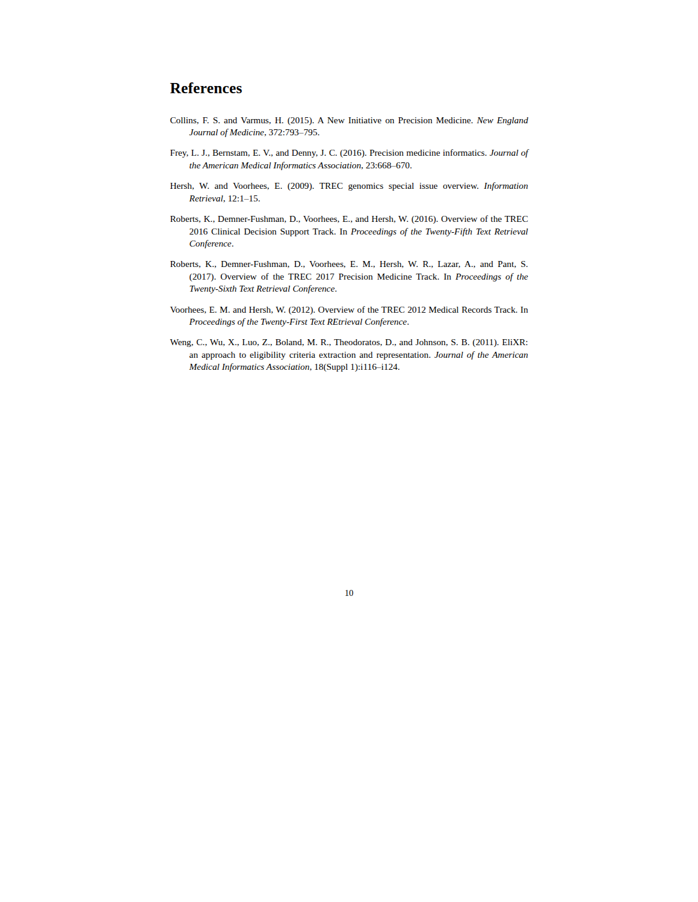References
Collins, F. S. and Varmus, H. (2015). A New Initiative on Precision Medicine. New England Journal of Medicine, 372:793–795.
Frey, L. J., Bernstam, E. V., and Denny, J. C. (2016). Precision medicine informatics. Journal of the American Medical Informatics Association, 23:668–670.
Hersh, W. and Voorhees, E. (2009). TREC genomics special issue overview. Information Retrieval, 12:1–15.
Roberts, K., Demner-Fushman, D., Voorhees, E., and Hersh, W. (2016). Overview of the TREC 2016 Clinical Decision Support Track. In Proceedings of the Twenty-Fifth Text Retrieval Conference.
Roberts, K., Demner-Fushman, D., Voorhees, E. M., Hersh, W. R., Lazar, A., and Pant, S. (2017). Overview of the TREC 2017 Precision Medicine Track. In Proceedings of the Twenty-Sixth Text Retrieval Conference.
Voorhees, E. M. and Hersh, W. (2012). Overview of the TREC 2012 Medical Records Track. In Proceedings of the Twenty-First Text REtrieval Conference.
Weng, C., Wu, X., Luo, Z., Boland, M. R., Theodoratos, D., and Johnson, S. B. (2011). EliXR: an approach to eligibility criteria extraction and representation. Journal of the American Medical Informatics Association, 18(Suppl 1):i116–i124.
10